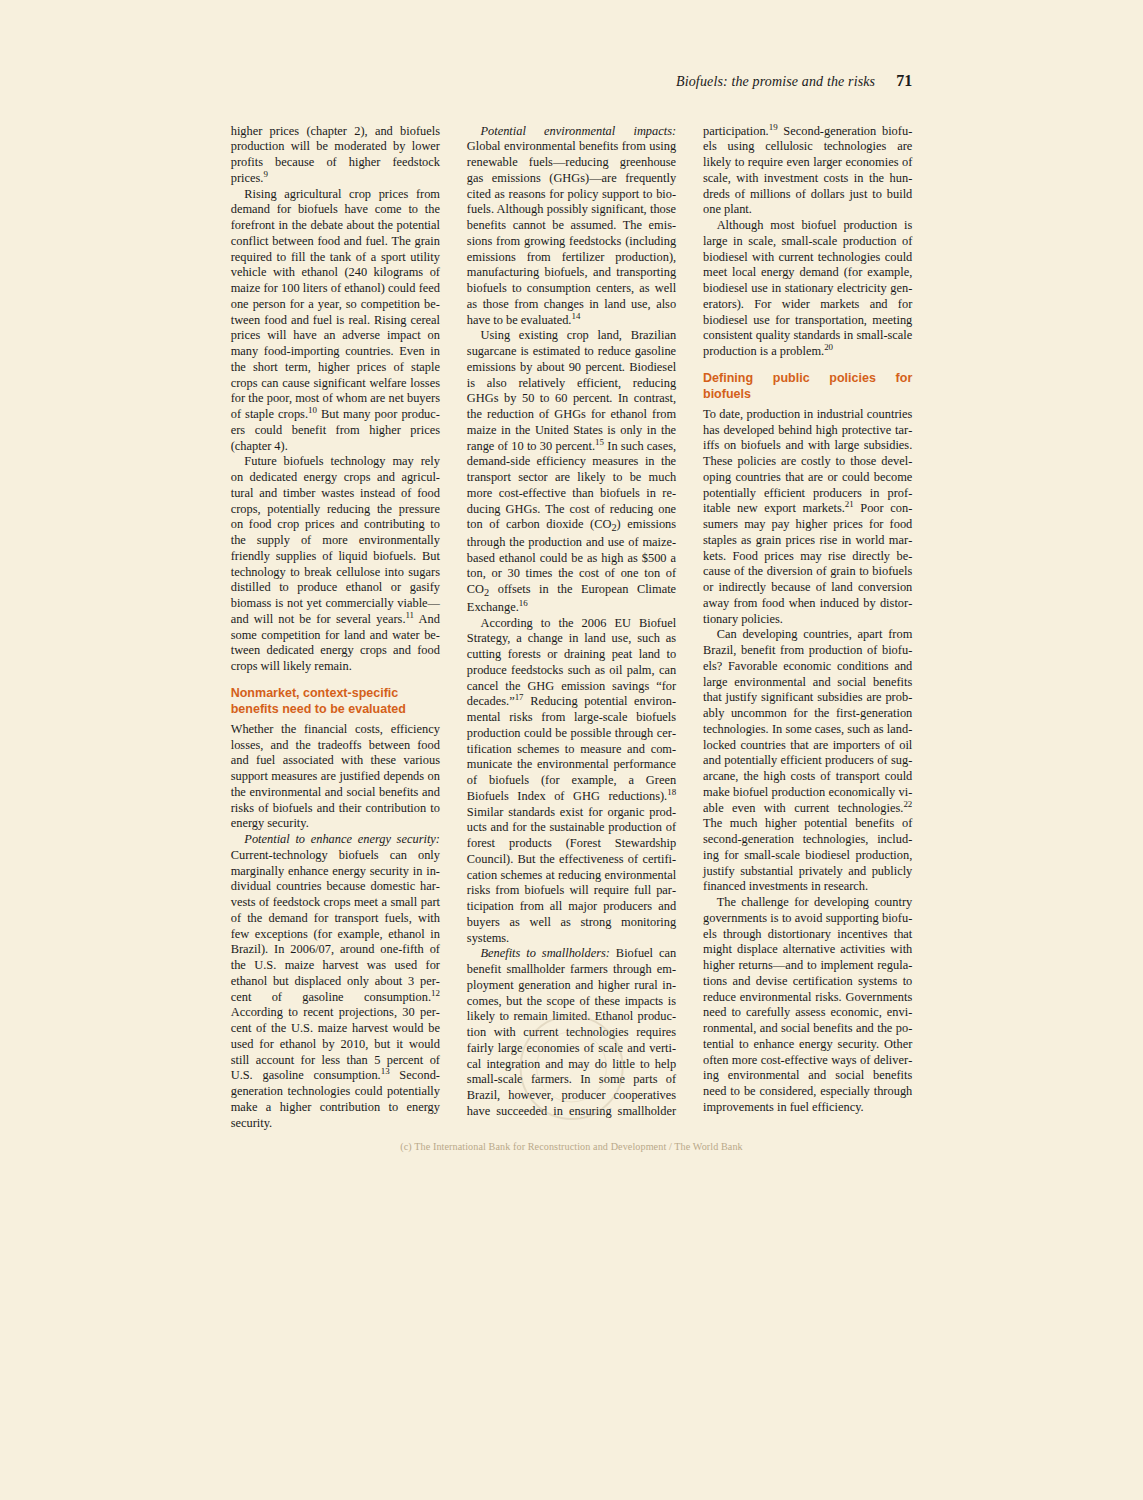Biofuels: the promise and the risks71
higher prices (chapter 2), and biofuels production will be moderated by lower profits because of higher feedstock prices.9
Rising agricultural crop prices from demand for biofuels have come to the forefront in the debate about the potential conflict between food and fuel. The grain required to fill the tank of a sport utility vehicle with ethanol (240 kilograms of maize for 100 liters of ethanol) could feed one person for a year, so competition between food and fuel is real. Rising cereal prices will have an adverse impact on many food-importing countries. Even in the short term, higher prices of staple crops can cause significant welfare losses for the poor, most of whom are net buyers of staple crops.10 But many poor producers could benefit from higher prices (chapter 4).
Future biofuels technology may rely on dedicated energy crops and agricultural and timber wastes instead of food crops, potentially reducing the pressure on food crop prices and contributing to the supply of more environmentally friendly supplies of liquid biofuels. But technology to break cellulose into sugars distilled to produce ethanol or gasify biomass is not yet commercially viable—and will not be for several years.11 And some competition for land and water between dedicated energy crops and food crops will likely remain.
Nonmarket, context-specific
benefits need to be evaluated
Whether the financial costs, efficiency losses, and the tradeoffs between food and fuel associated with these various support measures are justified depends on the environmental and social benefits and risks of biofuels and their contribution to energy security.
Potential to enhance energy security: Current-technology biofuels can only marginally enhance energy security in individual countries because domestic harvests of feedstock crops meet a small part of the demand for transport fuels, with few exceptions (for example, ethanol in Brazil). In 2006/07, around one-fifth of the U.S. maize harvest was used for ethanol but displaced only about 3 percent of gasoline consumption.12 According to recent projections, 30 percent of the U.S. maize harvest would be used for ethanol by 2010, but it would still account for less than 5 percent of U.S. gasoline consumption.13 Second-generation technologies could potentially make a higher contribution to energy security.
Potential environmental impacts: Global environmental benefits from using renewable fuels—reducing greenhouse gas emissions (GHGs)—are frequently cited as reasons for policy support to biofuels. Although possibly significant, those benefits cannot be assumed. The emissions from growing feedstocks (including emissions from fertilizer production), manufacturing biofuels, and transporting biofuels to consumption centers, as well as those from changes in land use, also have to be evaluated.14
Using existing crop land, Brazilian sugarcane is estimated to reduce gasoline emissions by about 90 percent. Biodiesel is also relatively efficient, reducing GHGs by 50 to 60 percent. In contrast, the reduction of GHGs for ethanol from maize in the United States is only in the range of 10 to 30 percent.15 In such cases, demand-side efficiency measures in the transport sector are likely to be much more cost-effective than biofuels in reducing GHGs. The cost of reducing one ton of carbon dioxide (CO2) emissions through the production and use of maize-based ethanol could be as high as $500 a ton, or 30 times the cost of one ton of CO2 offsets in the European Climate Exchange.16
According to the 2006 EU Biofuel Strategy, a change in land use, such as cutting forests or draining peat land to produce feedstocks such as oil palm, can cancel the GHG emission savings “for decades.”17 Reducing potential environmental risks from large-scale biofuels production could be possible through certification schemes to measure and communicate the environmental performance of biofuels (for example, a Green Biofuels Index of GHG reductions).18 Similar standards exist for organic products and for the sustainable production of forest products (Forest Stewardship Council). But the effectiveness of certification schemes at reducing environmental risks from biofuels will require full participation from all major producers and buyers as well as strong monitoring systems.
Benefits to smallholders: Biofuel can benefit smallholder farmers through employment generation and higher rural incomes, but the scope of these impacts is likely to remain limited. Ethanol production with current technologies requires fairly large economies of scale and vertical integration and may do little to help small-scale farmers. In some parts of Brazil, however, producer cooperatives have succeeded in ensuring smallholder participation.19 Second-generation biofuels using cellulosic technologies are likely to require even larger economies of scale, with investment costs in the hundreds of millions of dollars just to build one plant.
Although most biofuel production is large in scale, small-scale production of biodiesel with current technologies could meet local energy demand (for example, biodiesel use in stationary electricity generators). For wider markets and for biodiesel use for transportation, meeting consistent quality standards in small-scale production is a problem.20
Defining public policies for biofuels
To date, production in industrial countries has developed behind high protective tariffs on biofuels and with large subsidies. These policies are costly to those developing countries that are or could become potentially efficient producers in profitable new export markets.21 Poor consumers may pay higher prices for food staples as grain prices rise in world markets. Food prices may rise directly because of the diversion of grain to biofuels or indirectly because of land conversion away from food when induced by distortionary policies.
Can developing countries, apart from Brazil, benefit from production of biofuels? Favorable economic conditions and large environmental and social benefits that justify significant subsidies are probably uncommon for the first-generation technologies. In some cases, such as landlocked countries that are importers of oil and potentially efficient producers of sugarcane, the high costs of transport could make biofuel production economically viable even with current technologies.22 The much higher potential benefits of second-generation technologies, including for small-scale biodiesel production, justify substantial privately and publicly financed investments in research.
The challenge for developing country governments is to avoid supporting biofuels through distortionary incentives that might displace alternative activities with higher returns—and to implement regulations and devise certification systems to reduce environmental risks. Governments need to carefully assess economic, environmental, and social benefits and the potential to enhance energy security. Other often more cost-effective ways of delivering environmental and social benefits need to be considered, especially through improvements in fuel efficiency.
(c) The International Bank for Reconstruction and Development / The World Bank